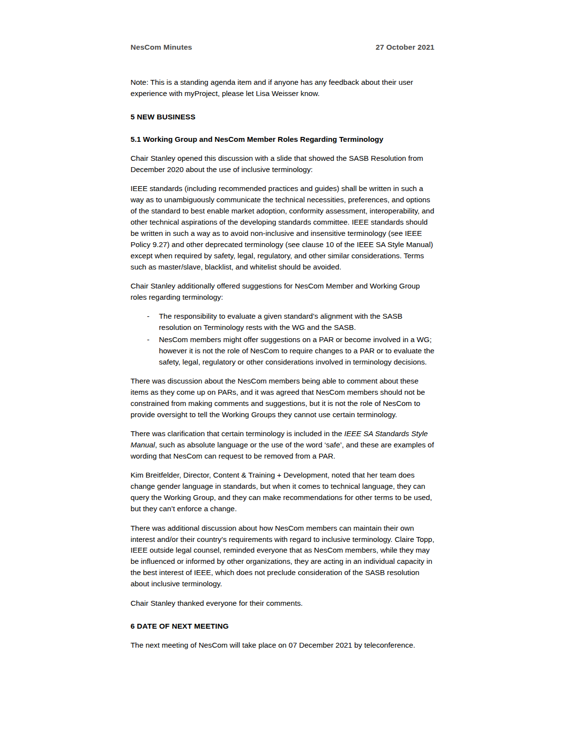NesCom Minutes 27 October 2021
Note: This is a standing agenda item and if anyone has any feedback about their user experience with myProject, please let Lisa Weisser know.
5 NEW BUSINESS
5.1 Working Group and NesCom Member Roles Regarding Terminology
Chair Stanley opened this discussion with a slide that showed the SASB Resolution from December 2020 about the use of inclusive terminology:
IEEE standards (including recommended practices and guides) shall be written in such a way as to unambiguously communicate the technical necessities, preferences, and options of the standard to best enable market adoption, conformity assessment, interoperability, and other technical aspirations of the developing standards committee. IEEE standards should be written in such a way as to avoid non-inclusive and insensitive terminology (see IEEE Policy 9.27) and other deprecated terminology (see clause 10 of the IEEE SA Style Manual) except when required by safety, legal, regulatory, and other similar considerations. Terms such as master/slave, blacklist, and whitelist should be avoided.
Chair Stanley additionally offered suggestions for NesCom Member and Working Group roles regarding terminology:
The responsibility to evaluate a given standard’s alignment with the SASB resolution on Terminology rests with the WG and the SASB.
NesCom members might offer suggestions on a PAR or become involved in a WG; however it is not the role of NesCom to require changes to a PAR or to evaluate the safety, legal, regulatory or other considerations involved in terminology decisions.
There was discussion about the NesCom members being able to comment about these items as they come up on PARs, and it was agreed that NesCom members should not be constrained from making comments and suggestions, but it is not the role of NesCom to provide oversight to tell the Working Groups they cannot use certain terminology.
There was clarification that certain terminology is included in the IEEE SA Standards Style Manual, such as absolute language or the use of the word ‘safe’, and these are examples of wording that NesCom can request to be removed from a PAR.
Kim Breitfelder, Director, Content & Training + Development, noted that her team does change gender language in standards, but when it comes to technical language, they can query the Working Group, and they can make recommendations for other terms to be used, but they can’t enforce a change.
There was additional discussion about how NesCom members can maintain their own interest and/or their country’s requirements with regard to inclusive terminology. Claire Topp, IEEE outside legal counsel, reminded everyone that as NesCom members, while they may be influenced or informed by other organizations, they are acting in an individual capacity in the best interest of IEEE, which does not preclude consideration of the SASB resolution about inclusive terminology.
Chair Stanley thanked everyone for their comments.
6 DATE OF NEXT MEETING
The next meeting of NesCom will take place on 07 December 2021 by teleconference.